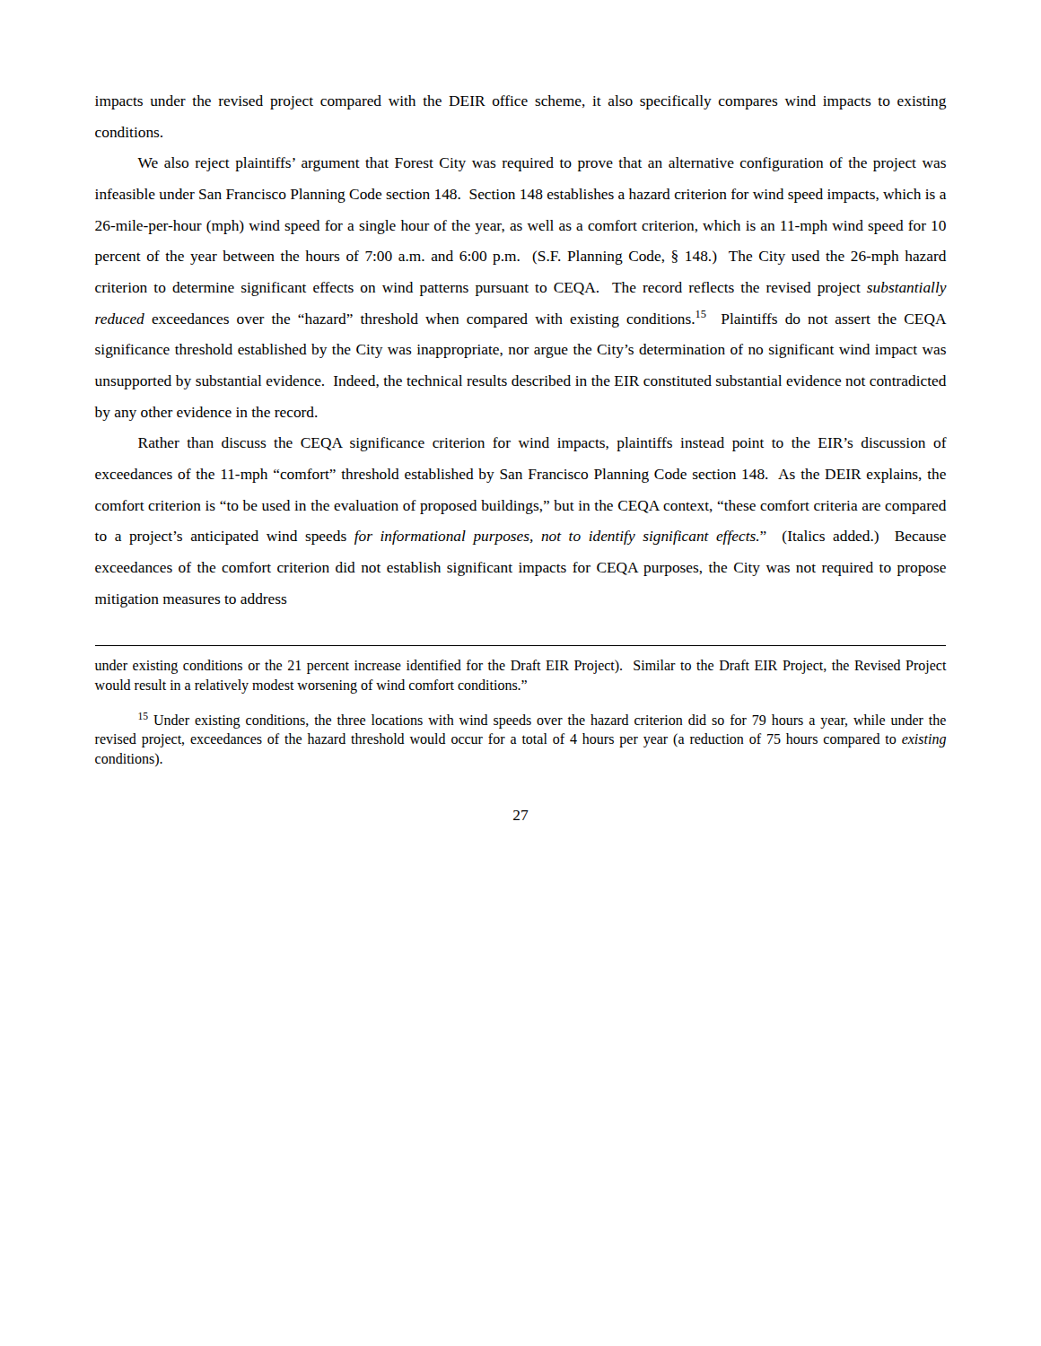impacts under the revised project compared with the DEIR office scheme, it also specifically compares wind impacts to existing conditions.
We also reject plaintiffs’ argument that Forest City was required to prove that an alternative configuration of the project was infeasible under San Francisco Planning Code section 148. Section 148 establishes a hazard criterion for wind speed impacts, which is a 26-mile-per-hour (mph) wind speed for a single hour of the year, as well as a comfort criterion, which is an 11-mph wind speed for 10 percent of the year between the hours of 7:00 a.m. and 6:00 p.m. (S.F. Planning Code, § 148.) The City used the 26-mph hazard criterion to determine significant effects on wind patterns pursuant to CEQA. The record reflects the revised project substantially reduced exceedances over the “hazard” threshold when compared with existing conditions.15 Plaintiffs do not assert the CEQA significance threshold established by the City was inappropriate, nor argue the City’s determination of no significant wind impact was unsupported by substantial evidence. Indeed, the technical results described in the EIR constituted substantial evidence not contradicted by any other evidence in the record.
Rather than discuss the CEQA significance criterion for wind impacts, plaintiffs instead point to the EIR’s discussion of exceedances of the 11-mph “comfort” threshold established by San Francisco Planning Code section 148. As the DEIR explains, the comfort criterion is “to be used in the evaluation of proposed buildings,” but in the CEQA context, “these comfort criteria are compared to a project’s anticipated wind speeds for informational purposes, not to identify significant effects.” (Italics added.) Because exceedances of the comfort criterion did not establish significant impacts for CEQA purposes, the City was not required to propose mitigation measures to address
under existing conditions or the 21 percent increase identified for the Draft EIR Project). Similar to the Draft EIR Project, the Revised Project would result in a relatively modest worsening of wind comfort conditions.”
15 Under existing conditions, the three locations with wind speeds over the hazard criterion did so for 79 hours a year, while under the revised project, exceedances of the hazard threshold would occur for a total of 4 hours per year (a reduction of 75 hours compared to existing conditions).
27